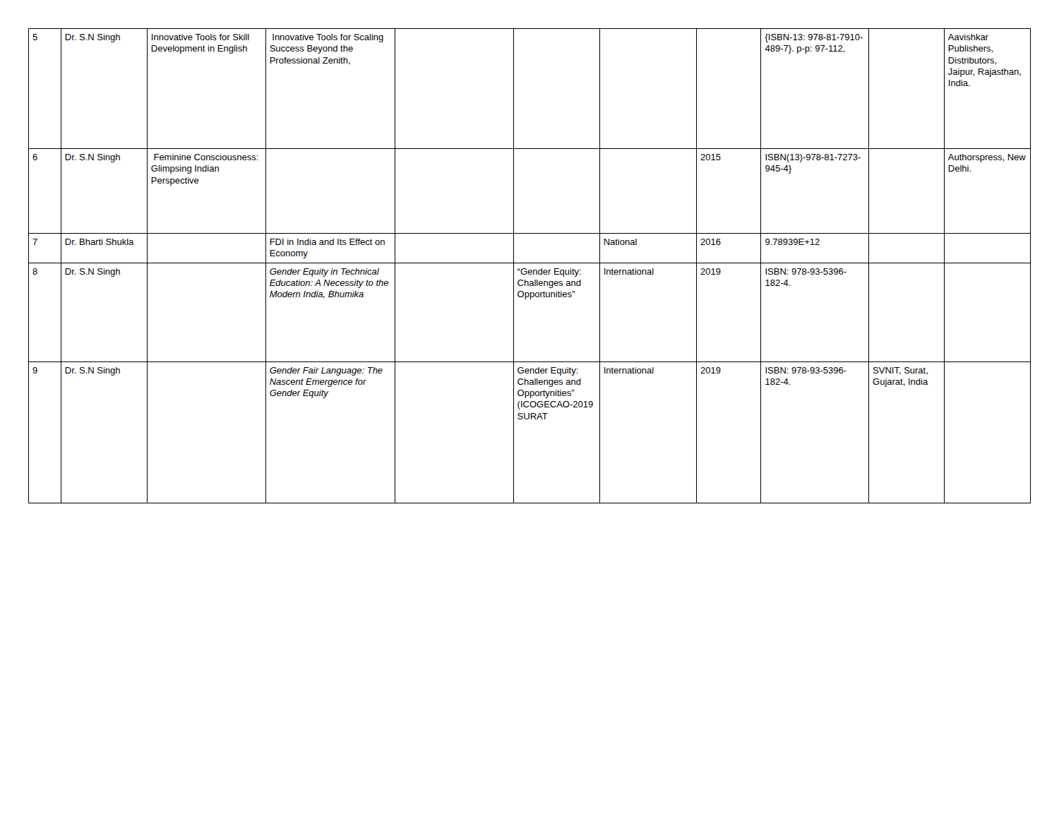| 5 | Dr. S.N Singh | Innovative Tools for Skill Development in English | Innovative Tools for Scaling Success Beyond the Professional Zenith, | | | | | {ISBN-13: 978-81-7910-489-7}. p-p: 97-112, | | Aavishkar Publishers, Distributors, Jaipur, Rajasthan, India. |
| 6 | Dr. S.N Singh | Feminine Consciousness: Glimpsing Indian Perspective | | | | | 2015 | ISBN(13)-978-81-7273-945-4} | | Authorspress, New Delhi. |
| 7 | Dr. Bharti Shukla | | FDI in India and Its Effect on Economy | | | National | 2016 | 9.78939E+12 | | |
| 8 | Dr. S.N Singh | | Gender Equity in Technical Education: A Necessity to the Modern India, Bhumika | | “Gender Equity: Challenges and Opportunities” | International | 2019 | ISBN: 978-93-5396-182-4. | | |
| 9 | Dr. S.N Singh | | Gender Fair Language: The Nascent Emergence for Gender Equity | | Gender Equity: Challenges and Opportynities” (ICOGECAO-2019 SURAT | International | 2019 | ISBN: 978-93-5396-182-4. | SVNIT, Surat, Gujarat, India | |